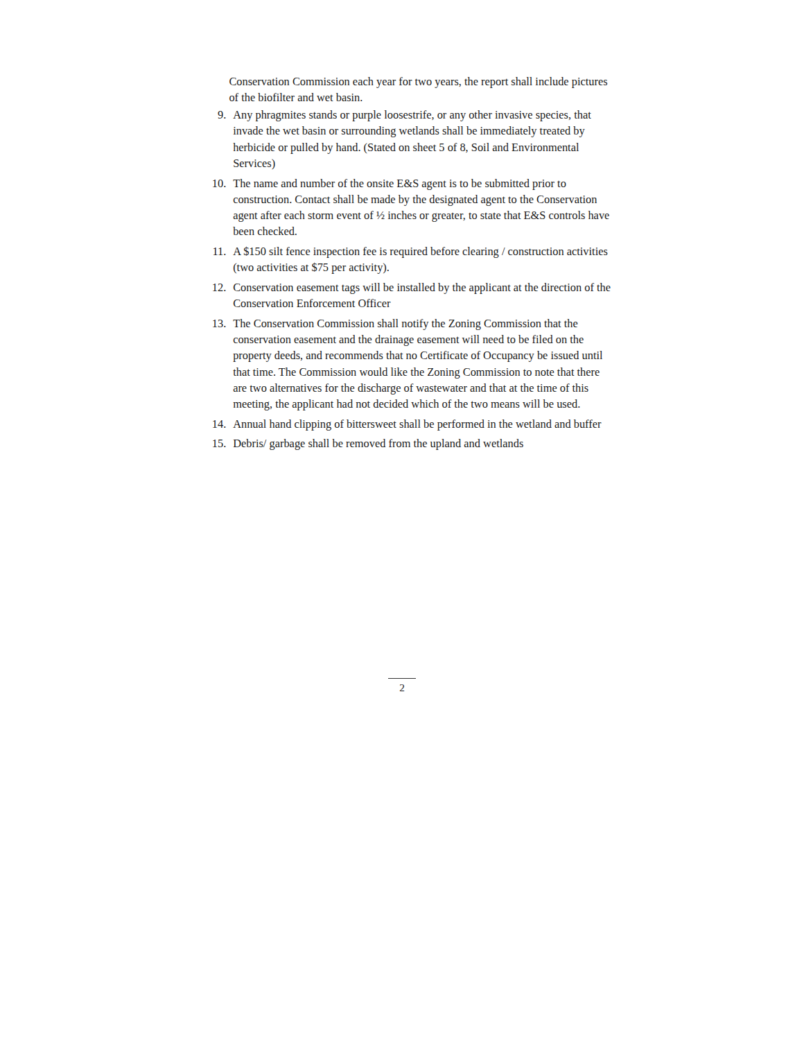Conservation Commission each year for two years, the report shall include pictures of the biofilter and wet basin.
Any phragmites stands or purple loosestrife, or any other invasive species, that invade the wet basin or surrounding wetlands shall be immediately treated by herbicide or pulled by hand. (Stated on sheet 5 of 8, Soil and Environmental Services)
The name and number of the onsite E&S agent is to be submitted prior to construction. Contact shall be made by the designated agent to the Conservation agent after each storm event of ½ inches or greater, to state that E&S controls have been checked.
A $150 silt fence inspection fee is required before clearing / construction activities (two activities at $75 per activity).
Conservation easement tags will be installed by the applicant at the direction of the Conservation Enforcement Officer
The Conservation Commission shall notify the Zoning Commission that the conservation easement and the drainage easement will need to be filed on the property deeds, and recommends that no Certificate of Occupancy be issued until that time. The Commission would like the Zoning Commission to note that there are two alternatives for the discharge of wastewater and that at the time of this meeting, the applicant had not decided which of the two means will be used.
Annual hand clipping of bittersweet shall be performed in the wetland and buffer
Debris/ garbage shall be removed from the upland and wetlands
2